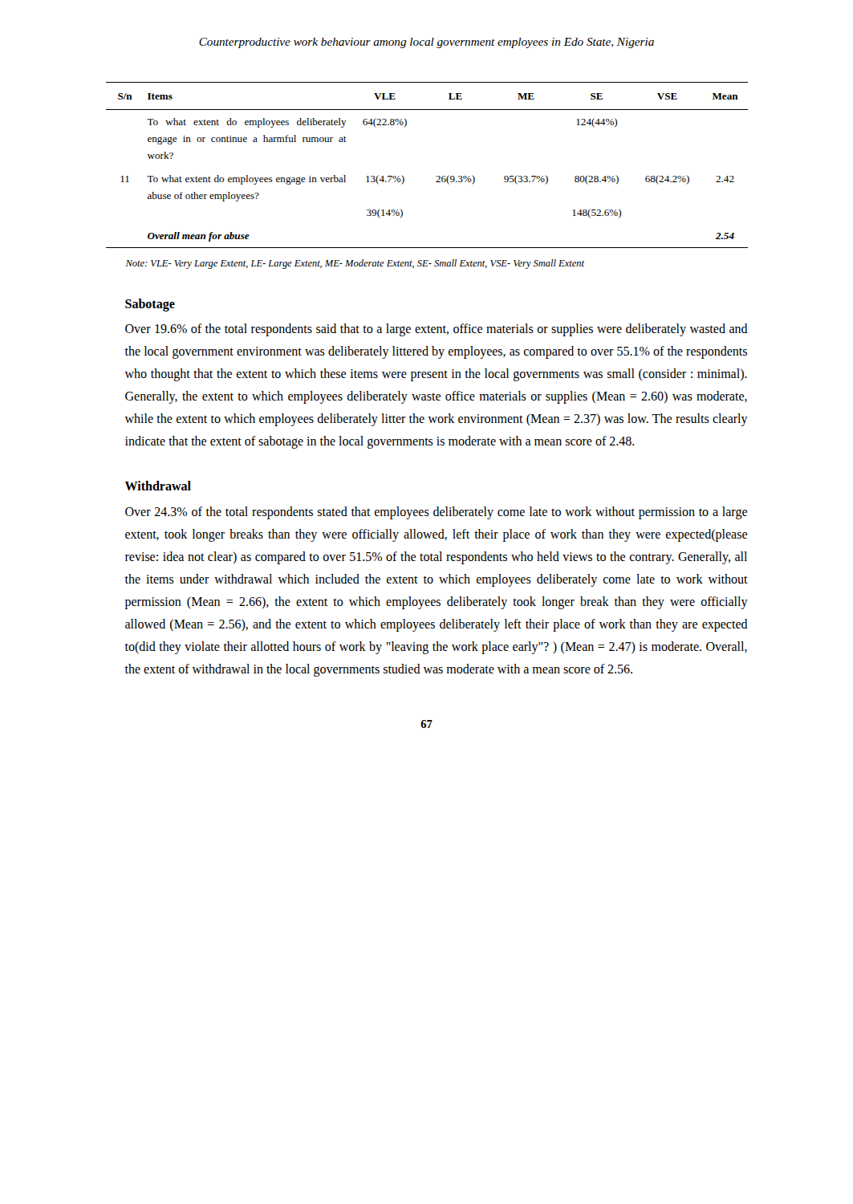Counterproductive work behaviour among local government employees in Edo State, Nigeria
| S/n | Items | VLE | LE | ME | SE | VSE | Mean |
| --- | --- | --- | --- | --- | --- | --- | --- |
| | To what extent do employees deliberately engage in or continue a harmful rumour at work? | 64(22.8%) | | | 124(44%) | | |
| 11 | To what extent do employees engage in verbal abuse of other employees? | 13(4.7%) 39(14%) | 26(9.3%) | 95(33.7%) | 80(28.4%) 148(52.6%) | 68(24.2%) | 2.42 |
| | Overall mean for abuse | | | | | | 2.54 |
Note: VLE- Very Large Extent, LE- Large Extent, ME- Moderate Extent, SE- Small Extent, VSE- Very Small Extent
Sabotage
Over 19.6% of the total respondents said that to a large extent, office materials or supplies were deliberately wasted and the local government environment was deliberately littered by employees, as compared to over 55.1% of the respondents who thought that the extent to which these items were present in the local governments was small (consider : minimal). Generally, the extent to which employees deliberately waste office materials or supplies (Mean = 2.60) was moderate, while the extent to which employees deliberately litter the work environment (Mean = 2.37) was low. The results clearly indicate that the extent of sabotage in the local governments is moderate with a mean score of 2.48.
Withdrawal
Over 24.3% of the total respondents stated that employees deliberately come late to work without permission to a large extent, took longer breaks than they were officially allowed, left their place of work than they were expected(please revise: idea not clear) as compared to over 51.5% of the total respondents who held views to the contrary. Generally, all the items under withdrawal which included the extent to which employees deliberately come late to work without permission (Mean = 2.66), the extent to which employees deliberately took longer break than they were officially allowed (Mean = 2.56), and the extent to which employees deliberately left their place of work than they are expected to(did they violate their allotted hours of work by "leaving the work place early"? ) (Mean = 2.47) is moderate. Overall, the extent of withdrawal in the local governments studied was moderate with a mean score of 2.56.
67